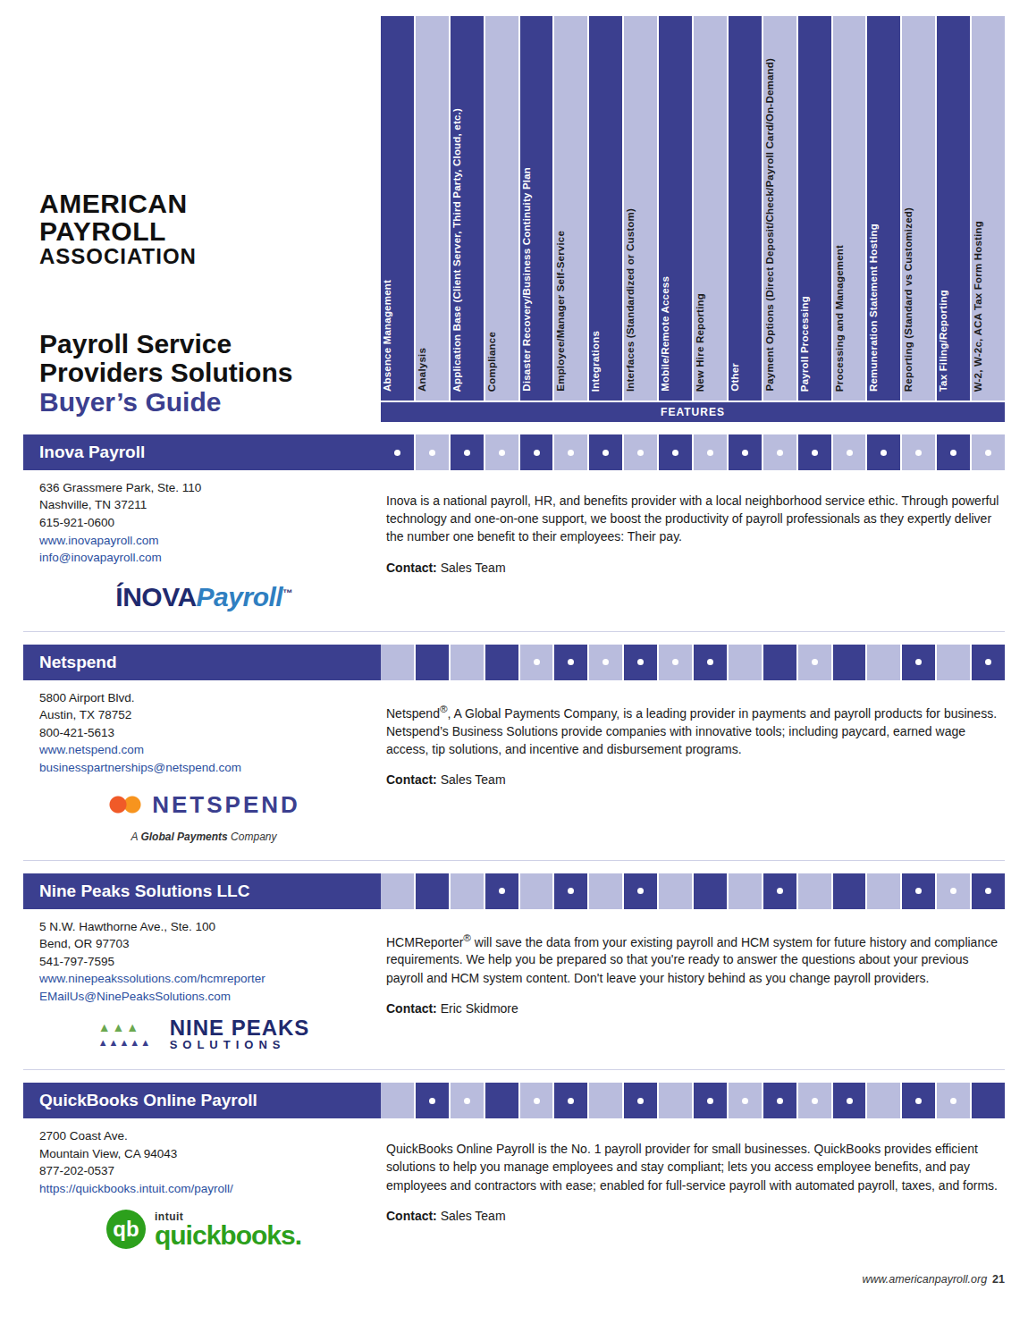AMERICAN
PAYROLL
ASSOCIATION
Payroll Service
Providers Solutions
Buyer’s Guide
Absence Management
Analysis
Application Base (Client Server, Third Party, Cloud, etc.)
Compliance
Disaster Recovery/Business Continuity Plan
Employee/Manager Self-Service
Integrations
Interfaces (Standardized or Custom)
Mobile/Remote Access
New Hire Reporting
Other
Payment Options (Direct Deposit/Check/Payroll Card/On-Demand)
Payroll Processing
Processing and Management
Remuneration Statement Hosting
Reporting (Standard vs Customized)
Tax Filing/Reporting
W-2, W-2c, ACA Tax Form Hosting
FEATURES
Inova Payroll
636 Grassmere Park, Ste. 110
Nashville, TN 37211
615-921-0600
www.inovapayroll.com
info@inovapayroll.com
ÍNOVAPayroll™
Inova is a national payroll, HR, and benefits provider with a local neighborhood service ethic. Through powerful technology and one-on-one support, we boost the productivity of payroll professionals as they expertly deliver the number one benefit to their employees: Their pay.
Contact: Sales Team
Netspend
5800 Airport Blvd.
Austin, TX 78752
800-421-5613
www.netspend.com
businesspartnerships@netspend.com
NETSPEND
A Global Payments Company
Netspend®, A Global Payments Company, is a leading provider in payments and payroll products for business. Netspend’s Business Solutions provide companies with innovative tools; including paycard, earned wage access, tip solutions, and incentive and disbursement programs.
Contact: Sales Team
Nine Peaks Solutions LLC
5 N.W. Hawthorne Ave., Ste. 100
Bend, OR 97703
541-797-7595
www.ninepeakssolutions.com/hcmreporter
EMailUs@NinePeaksSolutions.com
NINE PEAKS
SOLUTIONS
HCMReporter® will save the data from your existing payroll and HCM system for future history and compliance requirements. We help you be prepared so that you're ready to answer the questions about your previous payroll and HCM system content. Don't leave your history behind as you change payroll providers.
Contact: Eric Skidmore
QuickBooks Online Payroll
2700 Coast Ave.
Mountain View, CA 94043
877-202-0537
https://quickbooks.intuit.com/payroll/
qb intuit
quickbooks.
QuickBooks Online Payroll is the No. 1 payroll provider for small businesses. QuickBooks provides efficient solutions to help you manage employees and stay compliant; lets you access employee benefits, and pay employees and contractors with ease; enabled for full-service payroll with automated payroll, taxes, and forms.
Contact: Sales Team
www.americanpayroll.org 21